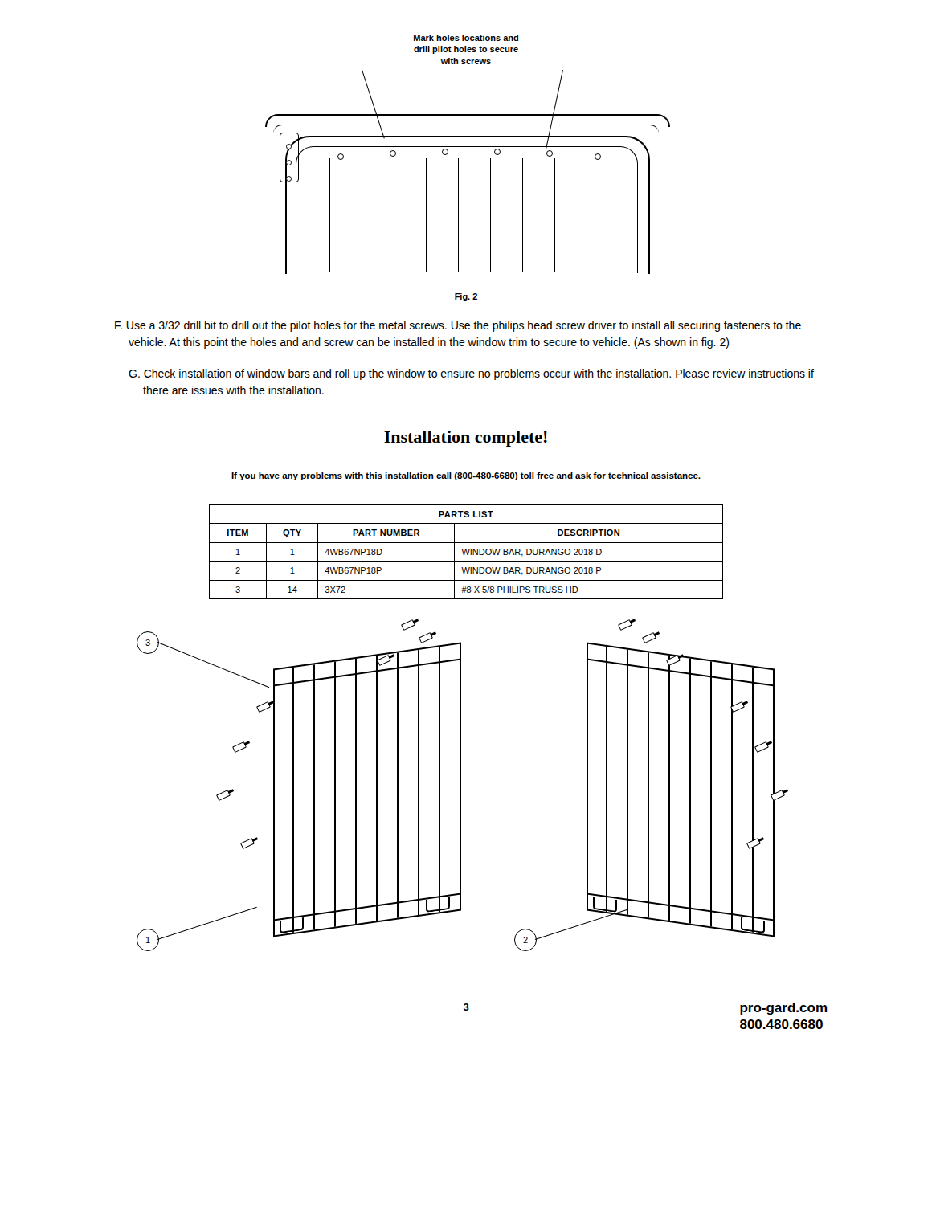Mark holes locations and
drill pilot holes to secure
with screws
Fig. 2
F. Use a 3/32 drill bit to drill out the pilot holes for the metal screws. Use the philips head screw driver to install all securing fasteners to the vehicle. At this point the holes and and screw can be installed in the window trim to secure to vehicle. (As shown in fig. 2)
G. Check installation of window bars and roll up the window to ensure no problems occur with the installation. Please review instructions if there are issues with the installation.
Installation complete!
If you have any problems with this installation call (800-480-6680) toll free and ask for technical assistance.
PARTS LIST
| ITEM | QTY | PART NUMBER | DESCRIPTION |
| --- | --- | --- | --- |
| 1 | 1 | 4WB67NP18D | WINDOW BAR, DURANGO 2018 D |
| 2 | 1 | 4WB67NP18P | WINDOW BAR, DURANGO 2018 P |
| 3 | 14 | 3X72 | #8 X 5/8 PHILIPS TRUSS HD |
3
1
2
3
pro-gard.com
800.480.6680